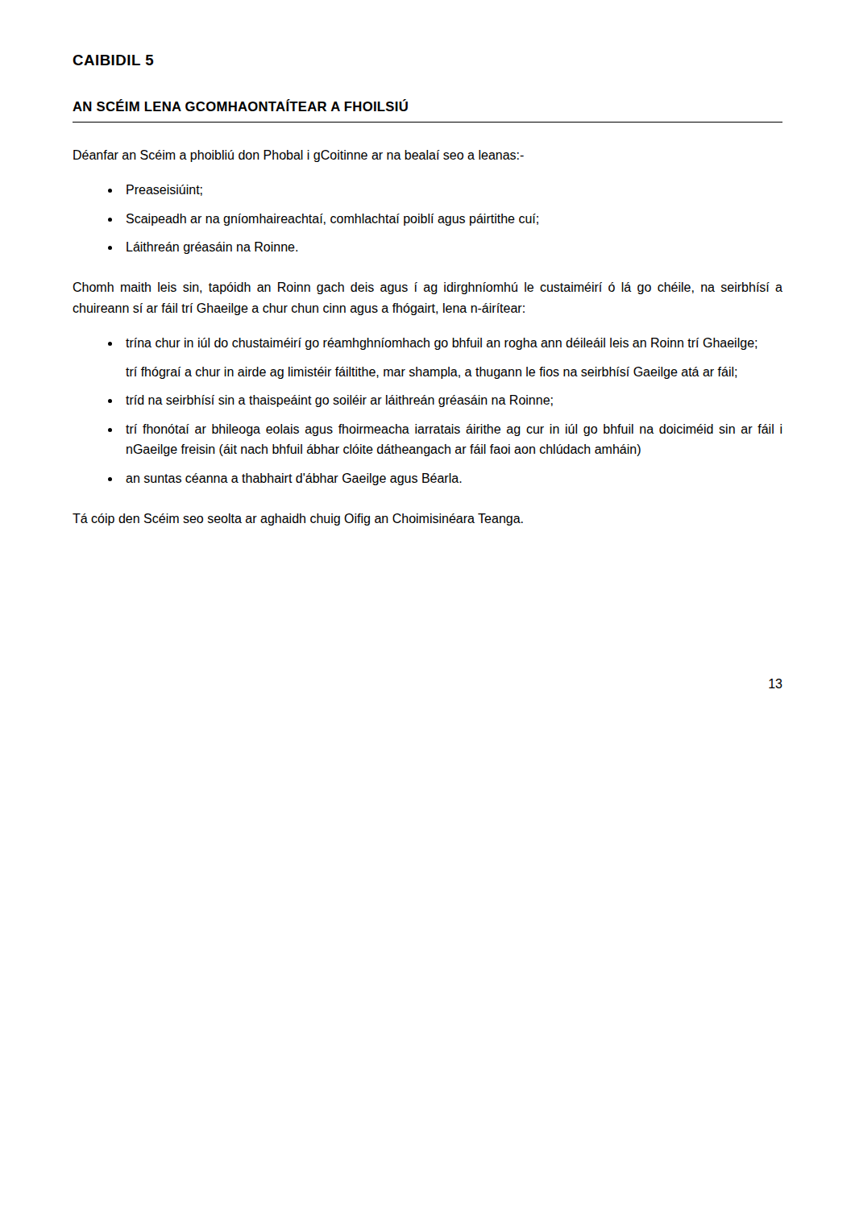CAIBIDIL 5
AN SCÉIM LENA GCOMHAONTAÍTEAR A FHOILSIÚ
Déanfar an Scéim a phoibliú don Phobal i gCoitinne ar na bealaí seo a leanas:-
Preaseisiúint;
Scaipeadh ar na gníomhaireachtaí, comhlachtaí poiblí agus páirtithe cuí;
Láithreán gréasáin na Roinne.
Chomh maith leis sin, tapóidh an Roinn gach deis agus í ag idirghníomhú le custaiméirí ó lá go chéile, na seirbhísí a chuireann sí ar fáil trí Ghaeilge a chur chun cinn agus a fhógairt, lena n-áirítear:
trína chur in iúl do chustaiméirí go réamhghníomhach go bhfuil an rogha ann déileáil leis an Roinn trí Ghaeilge;
trí fhógraí a chur in airde ag limistéir fáiltithe, mar shampla, a thugann le fios na seirbhísí Gaeilge atá ar fáil;
tríd na seirbhísí sin a thaispeáint go soiléir ar láithreán gréasáin na Roinne;
trí fhonótaí ar bhileoga eolais agus fhoirmeacha iarratais áirithe ag cur in iúl go bhfuil na doiciméid sin ar fáil i nGaeilge freisin (áit nach bhfuil ábhar clóite dátheangach ar fáil faoi aon chlúdach amháin)
an suntas céanna a thabhairt d'ábhar Gaeilge agus Béarla.
Tá cóip den Scéim seo seolta ar aghaidh chuig Oifig an Choimisinéara Teanga.
13